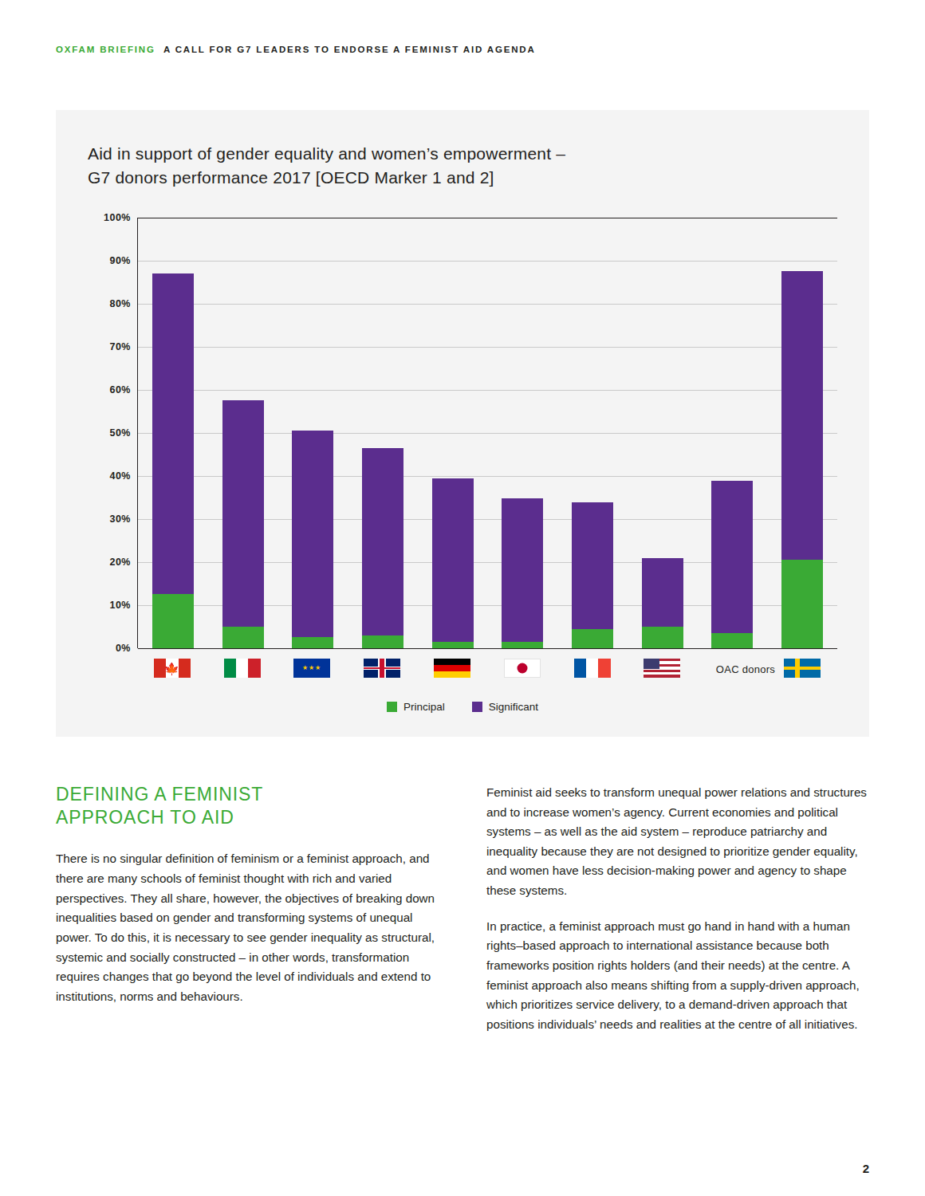OXFAM BRIEFING A CALL FOR G7 LEADERS TO ENDORSE A FEMINIST AID AGENDA
Aid in support of gender equality and women’s empowerment –
G7 donors performance 2017 [OECD Marker 1 and 2]
100% 90% 80% 70% 60% 50% 40% 30% 20% 10% 0%
🍁
★★★
OAC donors
Principal
Significant
Defining a feminist
approach to aid
There is no singular definition of feminism or a feminist approach, and there are many schools of feminist thought with rich and varied perspectives. They all share, however, the objectives of breaking down inequalities based on gender and transforming systems of unequal power. To do this, it is necessary to see gender inequality as structural, systemic and socially constructed – in other words, transformation requires changes that go beyond the level of individuals and extend to institutions, norms and behaviours.
Feminist aid seeks to transform unequal power relations and structures and to increase women’s agency. Current economies and political systems – as well as the aid system – reproduce patriarchy and inequality because they are not designed to prioritize gender equality, and women have less decision-making power and agency to shape these systems.
In practice, a feminist approach must go hand in hand with a human rights–based approach to international assistance because both frameworks position rights holders (and their needs) at the centre. A feminist approach also means shifting from a supply-driven approach, which prioritizes service delivery, to a demand-driven approach that positions individuals’ needs and realities at the centre of all initiatives.
2